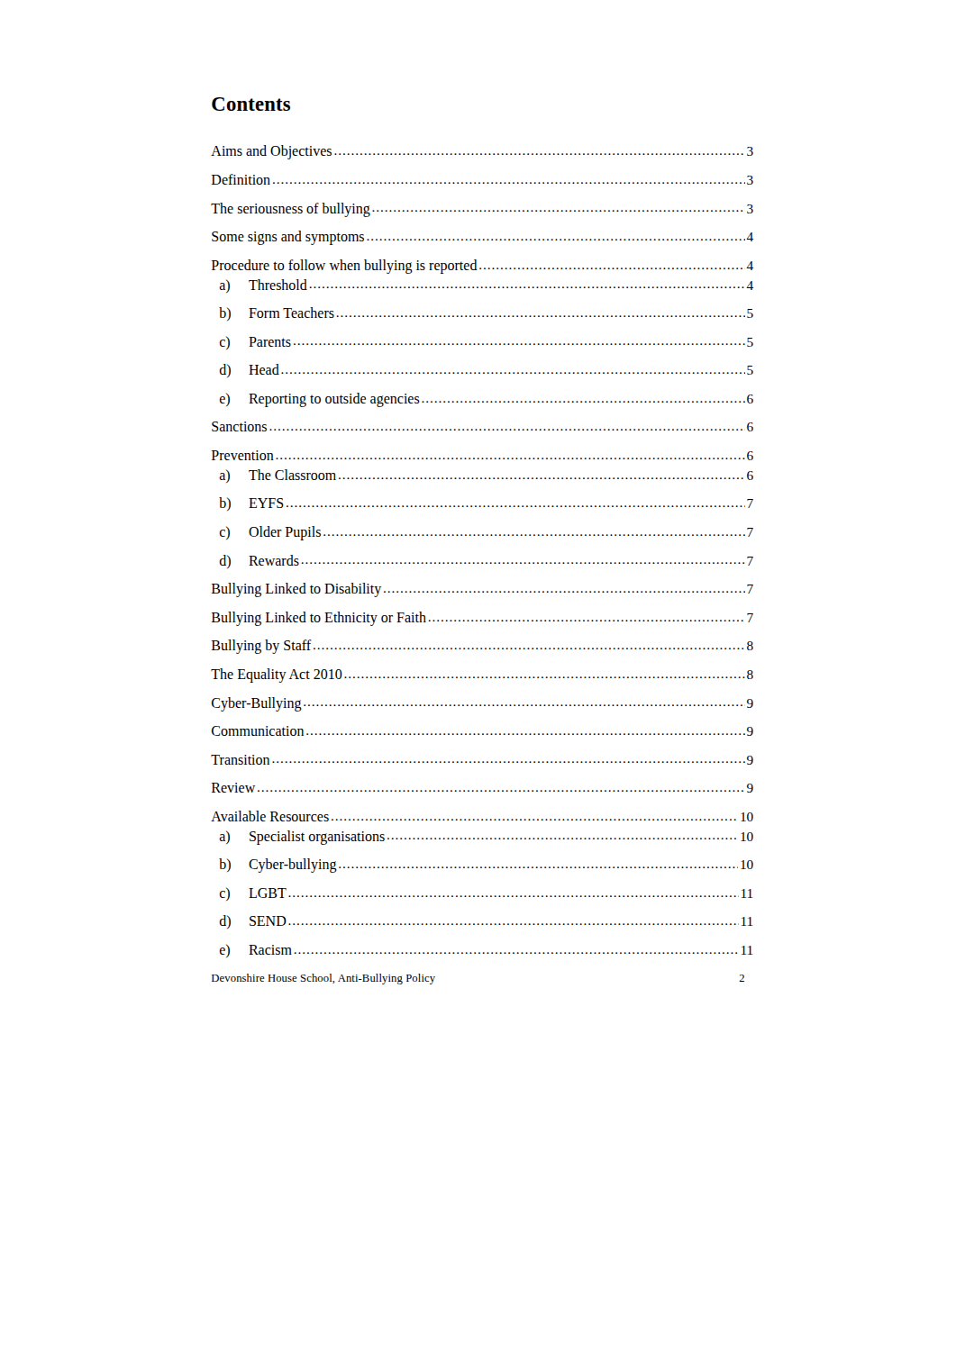Contents
Aims and Objectives .................................................................................................................. 3
Definition ................................................................................................................................. 3
The seriousness of bullying ....................................................................................................... 3
Some signs and symptoms ......................................................................................................... 4
Procedure to follow when bullying is reported ................................................................................. 4
a) Threshold ................................................................................................................. 4
b) Form Teachers ....................................................................................................... 5
c) Parents ..................................................................................................................... 5
d) Head ......................................................................................................................... 5
e) Reporting to outside agencies ....................................................................................... 6
Sanctions ................................................................................................................................. 6
Prevention ............................................................................................................................... 6
a) The Classroom ....................................................................................................... 6
b) EYFS ......................................................................................................................... 7
c) Older Pupils ............................................................................................................. 7
d) Rewards ................................................................................................................... 7
Bullying Linked to Disability ..................................................................................................... 7
Bullying Linked to Ethnicity or Faith ..................................................................................... 7
Bullying by Staff ................................................................................................................. 8
The Equality Act 2010 ............................................................................................................. 8
Cyber-Bullying ..................................................................................................................... 9
Communication ................................................................................................................... 9
Transition ................................................................................................................................. 9
Review ..................................................................................................................................... 9
Available Resources ............................................................................................................. 10
a) Specialist organisations ................................................................................................. 10
b) Cyber-bullying ......................................................................................................... 10
c) LGBT ......................................................................................................................... 11
d) SEND ......................................................................................................................... 11
e) Racism ....................................................................................................................... 11
Devonshire House School, Anti-Bullying Policy 2